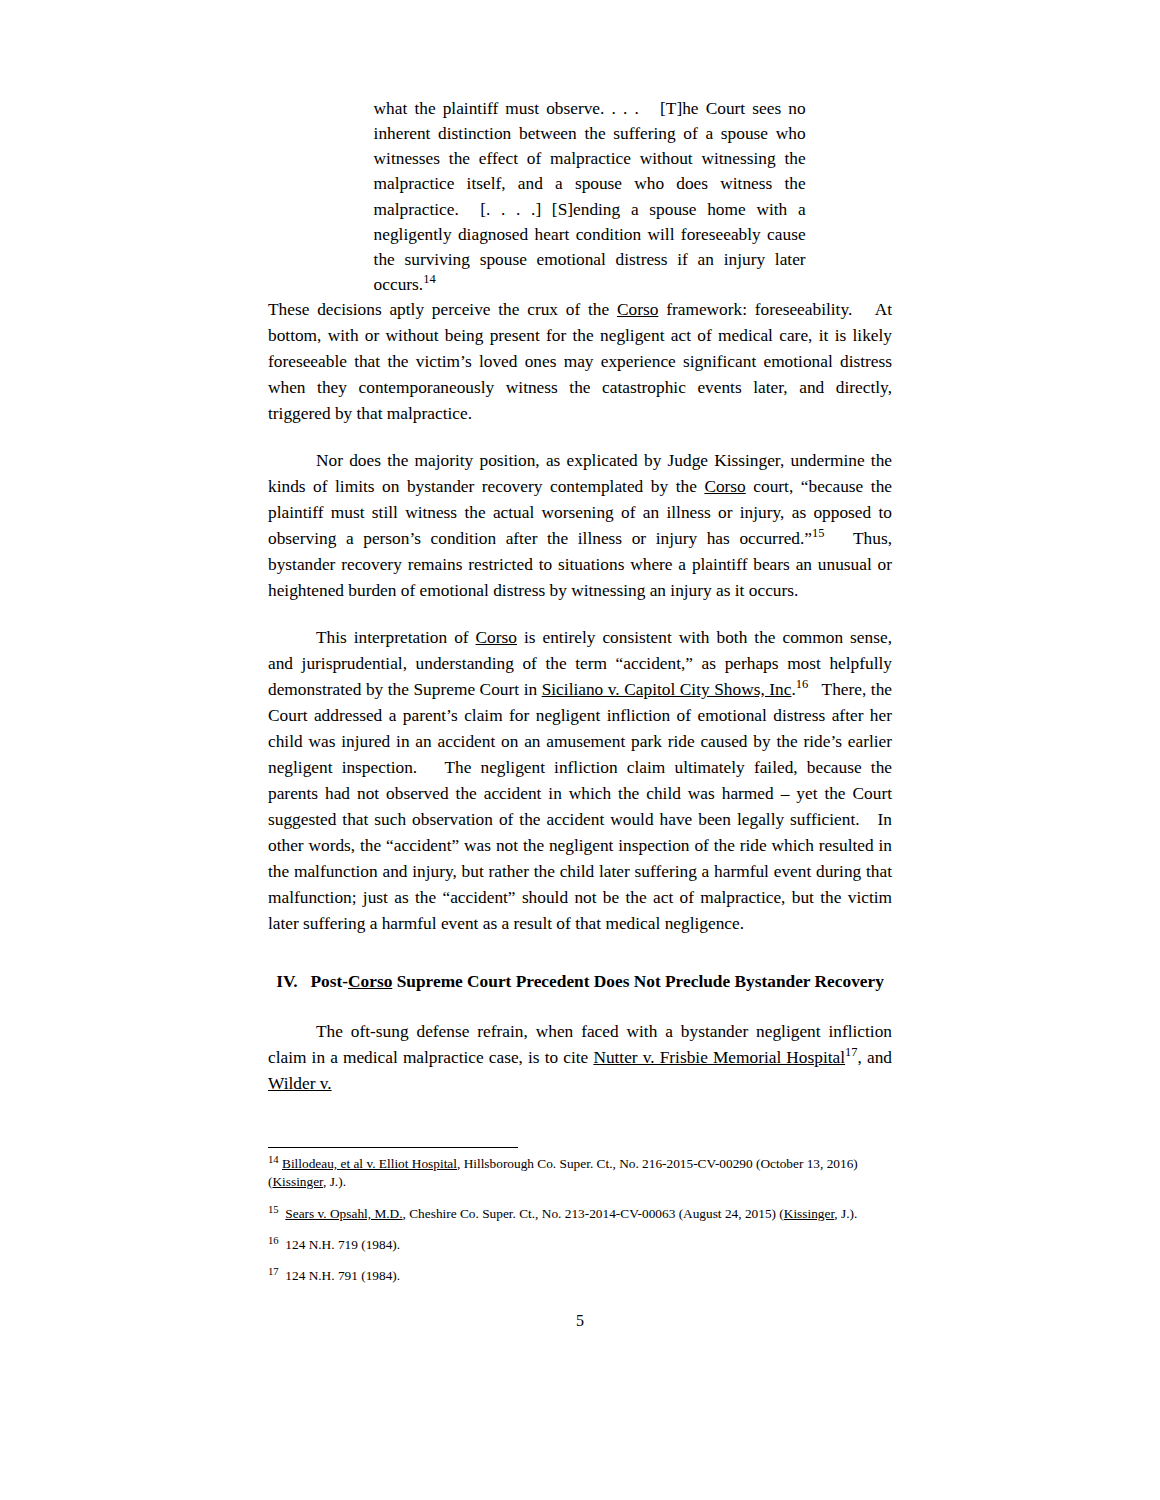what the plaintiff must observe. . . . [T]he Court sees no inherent distinction between the suffering of a spouse who witnesses the effect of malpractice without witnessing the malpractice itself, and a spouse who does witness the malpractice. [. . . .] [S]ending a spouse home with a negligently diagnosed heart condition will foreseeably cause the surviving spouse emotional distress if an injury later occurs.14
These decisions aptly perceive the crux of the Corso framework: foreseeability. At bottom, with or without being present for the negligent act of medical care, it is likely foreseeable that the victim’s loved ones may experience significant emotional distress when they contemporaneously witness the catastrophic events later, and directly, triggered by that malpractice.
Nor does the majority position, as explicated by Judge Kissinger, undermine the kinds of limits on bystander recovery contemplated by the Corso court, “because the plaintiff must still witness the actual worsening of an illness or injury, as opposed to observing a person’s condition after the illness or injury has occurred.”15 Thus, bystander recovery remains restricted to situations where a plaintiff bears an unusual or heightened burden of emotional distress by witnessing an injury as it occurs.
This interpretation of Corso is entirely consistent with both the common sense, and jurisprudential, understanding of the term “accident,” as perhaps most helpfully demonstrated by the Supreme Court in Siciliano v. Capitol City Shows, Inc.16 There, the Court addressed a parent’s claim for negligent infliction of emotional distress after her child was injured in an accident on an amusement park ride caused by the ride’s earlier negligent inspection. The negligent infliction claim ultimately failed, because the parents had not observed the accident in which the child was harmed – yet the Court suggested that such observation of the accident would have been legally sufficient. In other words, the “accident” was not the negligent inspection of the ride which resulted in the malfunction and injury, but rather the child later suffering a harmful event during that malfunction; just as the “accident” should not be the act of malpractice, but the victim later suffering a harmful event as a result of that medical negligence.
IV. Post-Corso Supreme Court Precedent Does Not Preclude Bystander Recovery
The oft-sung defense refrain, when faced with a bystander negligent infliction claim in a medical malpractice case, is to cite Nutter v. Frisbie Memorial Hospital17, and Wilder v.
14 Billodeau, et al v. Elliot Hospital, Hillsborough Co. Super. Ct., No. 216-2015-CV-00290 (October 13, 2016) (Kissinger, J.).
15 Sears v. Opsahl, M.D., Cheshire Co. Super. Ct., No. 213-2014-CV-00063 (August 24, 2015) (Kissinger, J.).
16 124 N.H. 719 (1984).
17 124 N.H. 791 (1984).
5